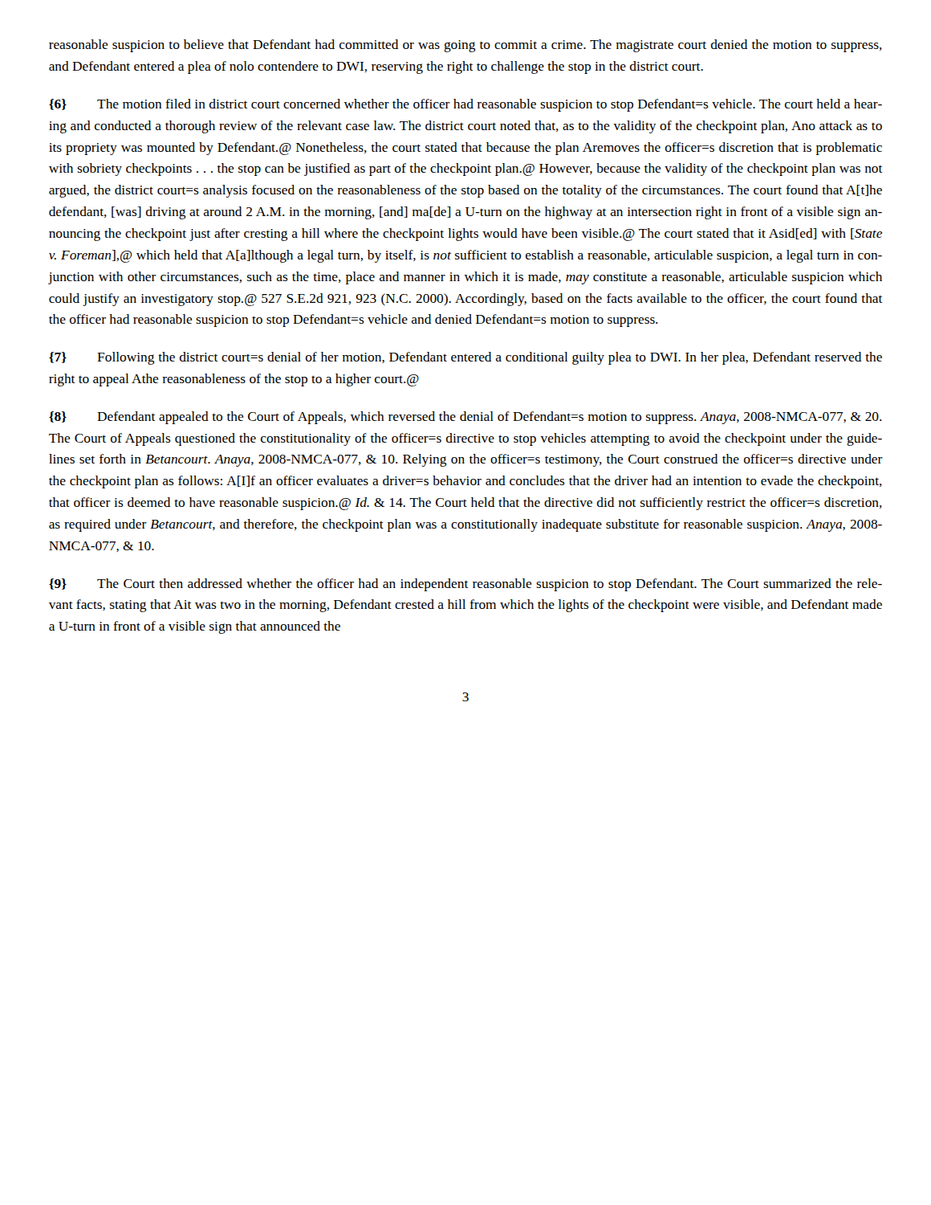reasonable suspicion to believe that Defendant had committed or was going to commit a crime. The magistrate court denied the motion to suppress, and Defendant entered a plea of nolo contendere to DWI, reserving the right to challenge the stop in the district court.
{6} The motion filed in district court concerned whether the officer had reasonable suspicion to stop Defendant=s vehicle. The court held a hearing and conducted a thorough review of the relevant case law. The district court noted that, as to the validity of the checkpoint plan, Ano attack as to its propriety was mounted by Defendant.@ Nonetheless, the court stated that because the plan Aremoves the officer=s discretion that is problematic with sobriety checkpoints . . . the stop can be justified as part of the checkpoint plan.@ However, because the validity of the checkpoint plan was not argued, the district court=s analysis focused on the reasonableness of the stop based on the totality of the circumstances. The court found that A[t]he defendant, [was] driving at around 2 A.M. in the morning, [and] ma[de] a U-turn on the highway at an intersection right in front of a visible sign announcing the checkpoint just after cresting a hill where the checkpoint lights would have been visible.@ The court stated that it Asid[ed] with [State v. Foreman],@ which held that A[a]lthough a legal turn, by itself, is not sufficient to establish a reasonable, articulable suspicion, a legal turn in conjunction with other circumstances, such as the time, place and manner in which it is made, may constitute a reasonable, articulable suspicion which could justify an investigatory stop.@ 527 S.E.2d 921, 923 (N.C. 2000). Accordingly, based on the facts available to the officer, the court found that the officer had reasonable suspicion to stop Defendant=s vehicle and denied Defendant=s motion to suppress.
{7} Following the district court=s denial of her motion, Defendant entered a conditional guilty plea to DWI. In her plea, Defendant reserved the right to appeal Athe reasonableness of the stop to a higher court.@
{8} Defendant appealed to the Court of Appeals, which reversed the denial of Defendant=s motion to suppress. Anaya, 2008-NMCA-077, & 20. The Court of Appeals questioned the constitutionality of the officer=s directive to stop vehicles attempting to avoid the checkpoint under the guidelines set forth in Betancourt. Anaya, 2008-NMCA-077, & 10. Relying on the officer=s testimony, the Court construed the officer=s directive under the checkpoint plan as follows: A[I]f an officer evaluates a driver=s behavior and concludes that the driver had an intention to evade the checkpoint, that officer is deemed to have reasonable suspicion.@ Id. & 14. The Court held that the directive did not sufficiently restrict the officer=s discretion, as required under Betancourt, and therefore, the checkpoint plan was a constitutionally inadequate substitute for reasonable suspicion. Anaya, 2008-NMCA-077, & 10.
{9} The Court then addressed whether the officer had an independent reasonable suspicion to stop Defendant. The Court summarized the relevant facts, stating that Ait was two in the morning, Defendant crested a hill from which the lights of the checkpoint were visible, and Defendant made a U-turn in front of a visible sign that announced the
3